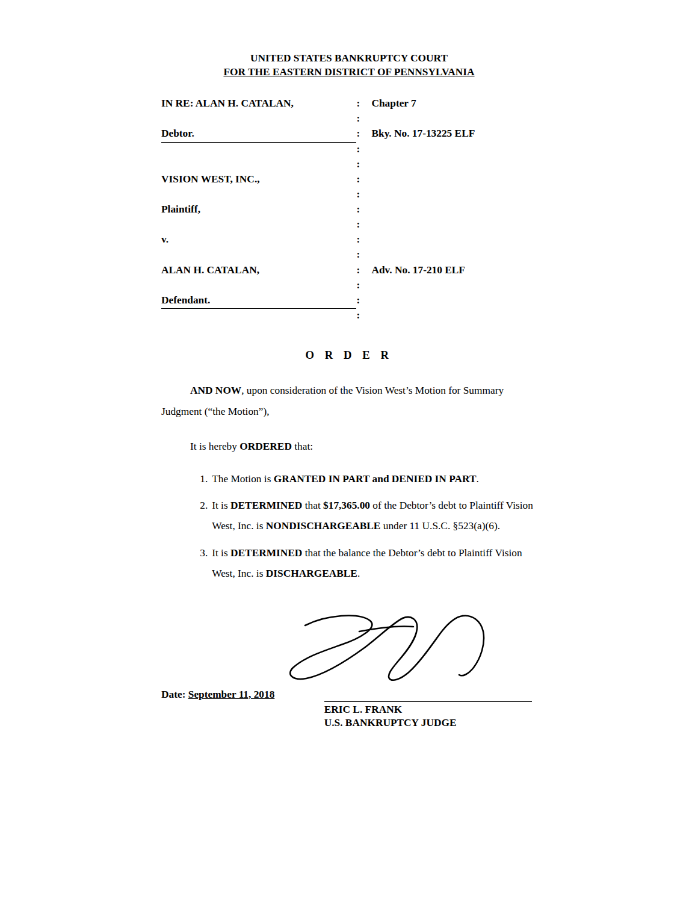UNITED STATES BANKRUPTCY COURT
FOR THE EASTERN DISTRICT OF PENNSYLVANIA
| IN RE: ALAN H. CATALAN, | : | Chapter 7 |
| | : | |
| Debtor. | : | Bky. No. 17-13225 ELF |
| | : | |
| | : | |
| VISION WEST, INC., | : | |
| | : | |
| Plaintiff, | : | |
| | : | |
| v. | : | |
| | : | |
| ALAN H. CATALAN, | : | Adv. No. 17-210 ELF |
| | : | |
| Defendant. | : | |
| | : | |
O R D E R
AND NOW, upon consideration of the Vision West’s Motion for Summary Judgment (“the Motion”),
It is hereby ORDERED that:
The Motion is GRANTED IN PART and DENIED IN PART.
It is DETERMINED that $17,365.00 of the Debtor’s debt to Plaintiff Vision West, Inc. is NONDISCHARGEABLE under 11 U.S.C. §523(a)(6).
It is DETERMINED that the balance the Debtor’s debt to Plaintiff Vision West, Inc. is DISCHARGEABLE.
| Date: September 11, 2018 | |
| | ERIC L. FRANK U.S. BANKRUPTCY JUDGE |